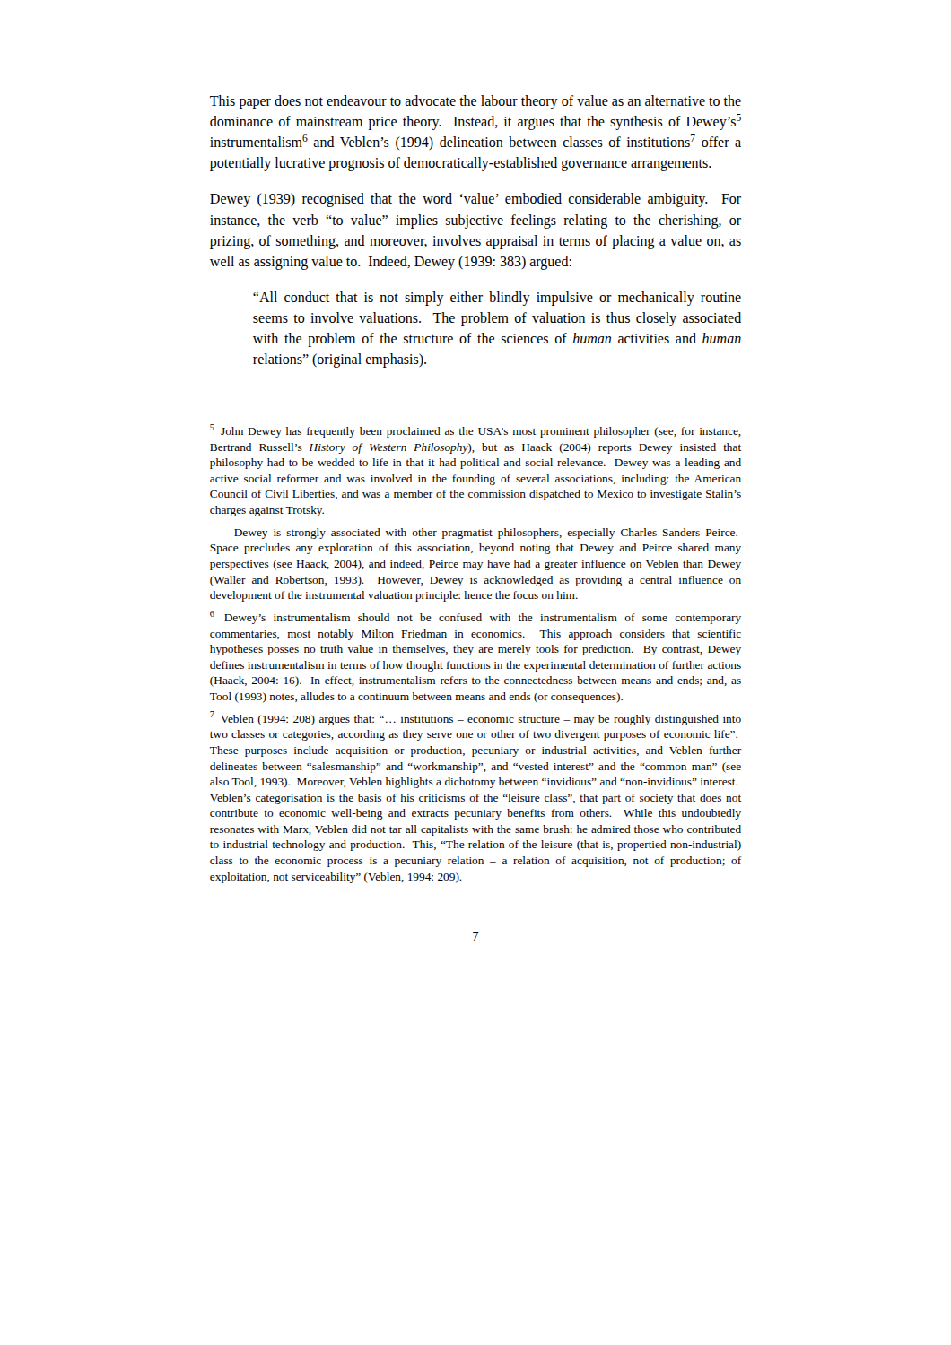This paper does not endeavour to advocate the labour theory of value as an alternative to the dominance of mainstream price theory. Instead, it argues that the synthesis of Dewey’s5 instrumentalism6 and Veblen’s (1994) delineation between classes of institutions7 offer a potentially lucrative prognosis of democratically-established governance arrangements.
Dewey (1939) recognised that the word ‘value’ embodied considerable ambiguity. For instance, the verb “to value” implies subjective feelings relating to the cherishing, or prizing, of something, and moreover, involves appraisal in terms of placing a value on, as well as assigning value to. Indeed, Dewey (1939: 383) argued:
“All conduct that is not simply either blindly impulsive or mechanically routine seems to involve valuations. The problem of valuation is thus closely associated with the problem of the structure of the sciences of human activities and human relations” (original emphasis).
5 John Dewey has frequently been proclaimed as the USA’s most prominent philosopher (see, for instance, Bertrand Russell’s History of Western Philosophy), but as Haack (2004) reports Dewey insisted that philosophy had to be wedded to life in that it had political and social relevance. Dewey was a leading and active social reformer and was involved in the founding of several associations, including: the American Council of Civil Liberties, and was a member of the commission dispatched to Mexico to investigate Stalin’s charges against Trotsky.
Dewey is strongly associated with other pragmatist philosophers, especially Charles Sanders Peirce. Space precludes any exploration of this association, beyond noting that Dewey and Peirce shared many perspectives (see Haack, 2004), and indeed, Peirce may have had a greater influence on Veblen than Dewey (Waller and Robertson, 1993). However, Dewey is acknowledged as providing a central influence on development of the instrumental valuation principle: hence the focus on him.
6 Dewey’s instrumentalism should not be confused with the instrumentalism of some contemporary commentaries, most notably Milton Friedman in economics. This approach considers that scientific hypotheses posses no truth value in themselves, they are merely tools for prediction. By contrast, Dewey defines instrumentalism in terms of how thought functions in the experimental determination of further actions (Haack, 2004: 16). In effect, instrumentalism refers to the connectedness between means and ends; and, as Tool (1993) notes, alludes to a continuum between means and ends (or consequences).
7 Veblen (1994: 208) argues that: “… institutions – economic structure – may be roughly distinguished into two classes or categories, according as they serve one or other of two divergent purposes of economic life”. These purposes include acquisition or production, pecuniary or industrial activities, and Veblen further delineates between “salesmanship” and “workmanship”, and “vested interest” and the “common man” (see also Tool, 1993). Moreover, Veblen highlights a dichotomy between “invidious” and “non-invidious” interest. Veblen’s categorisation is the basis of his criticisms of the “leisure class”, that part of society that does not contribute to economic well-being and extracts pecuniary benefits from others. While this undoubtedly resonates with Marx, Veblen did not tar all capitalists with the same brush: he admired those who contributed to industrial technology and production. This, “The relation of the leisure (that is, propertied non-industrial) class to the economic process is a pecuniary relation – a relation of acquisition, not of production; of exploitation, not serviceability” (Veblen, 1994: 209).
7